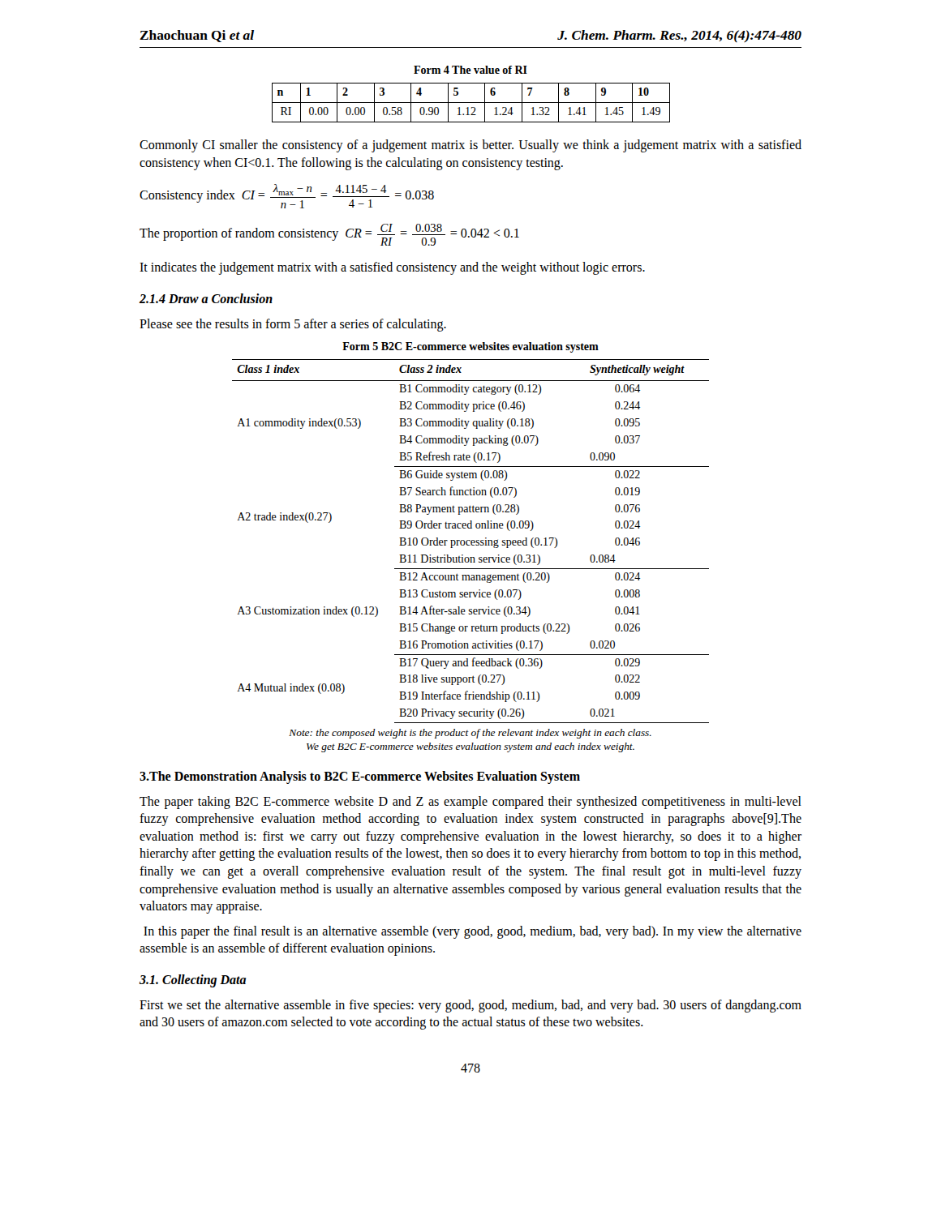Zhaochuan Qi et al
J. Chem. Pharm. Res., 2014, 6(4):474-480
Form 4 The value of RI
| n | 1 | 2 | 3 | 4 | 5 | 6 | 7 | 8 | 9 | 10 |
| --- | --- | --- | --- | --- | --- | --- | --- | --- | --- | --- |
| RI | 0.00 | 0.00 | 0.58 | 0.90 | 1.12 | 1.24 | 1.32 | 1.41 | 1.45 | 1.49 |
Commonly CI smaller the consistency of a judgement matrix is better. Usually we think a judgement matrix with a satisfied consistency when CI<0.1. The following is the calculating on consistency testing.
Consistency index CI = λmax − n n − 1 = 4.1145 − 44 − 1 = 0.038
The proportion of random consistency CR = CI RI = 0.0380.9 = 0.042 < 0.1
It indicates the judgement matrix with a satisfied consistency and the weight without logic errors.
2.1.4 Draw a Conclusion
Please see the results in form 5 after a series of calculating.
Form 5 B2C E-commerce websites evaluation system
| Class 1 index | Class 2 index | Synthetically weight |
| --- | --- | --- |
| A1 commodity index(0.53) | B1 Commodity category (0.12) | 0.064 |
| B2 Commodity price (0.46) | 0.244 |
| B3 Commodity quality (0.18) | 0.095 |
| B4 Commodity packing (0.07) | 0.037 |
| B5 Refresh rate (0.17) | 0.090 |
| A2 trade index(0.27) | B6 Guide system (0.08) | 0.022 |
| B7 Search function (0.07) | 0.019 |
| B8 Payment pattern (0.28) | 0.076 |
| B9 Order traced online (0.09) | 0.024 |
| B10 Order processing speed (0.17) | 0.046 |
| B11 Distribution service (0.31) | 0.084 |
| A3 Customization index (0.12) | B12 Account management (0.20) | 0.024 |
| B13 Custom service (0.07) | 0.008 |
| B14 After-sale service (0.34) | 0.041 |
| B15 Change or return products (0.22) | 0.026 |
| B16 Promotion activities (0.17) | 0.020 |
| A4 Mutual index (0.08) | B17 Query and feedback (0.36) | 0.029 |
| B18 live support (0.27) | 0.022 |
| B19 Interface friendship (0.11) | 0.009 |
| B20 Privacy security (0.26) | 0.021 |
Note: the composed weight is the product of the relevant index weight in each class.
We get B2C E-commerce websites evaluation system and each index weight.
3.The Demonstration Analysis to B2C E-commerce Websites Evaluation System
The paper taking B2C E-commerce website D and Z as example compared their synthesized competitiveness in multi-level fuzzy comprehensive evaluation method according to evaluation index system constructed in paragraphs above[9].The evaluation method is: first we carry out fuzzy comprehensive evaluation in the lowest hierarchy, so does it to a higher hierarchy after getting the evaluation results of the lowest, then so does it to every hierarchy from bottom to top in this method, finally we can get a overall comprehensive evaluation result of the system. The final result got in multi-level fuzzy comprehensive evaluation method is usually an alternative assembles composed by various general evaluation results that the valuators may appraise.
In this paper the final result is an alternative assemble (very good, good, medium, bad, very bad). In my view the alternative assemble is an assemble of different evaluation opinions.
3.1. Collecting Data
First we set the alternative assemble in five species: very good, good, medium, bad, and very bad. 30 users of dangdang.com and 30 users of amazon.com selected to vote according to the actual status of these two websites.
478